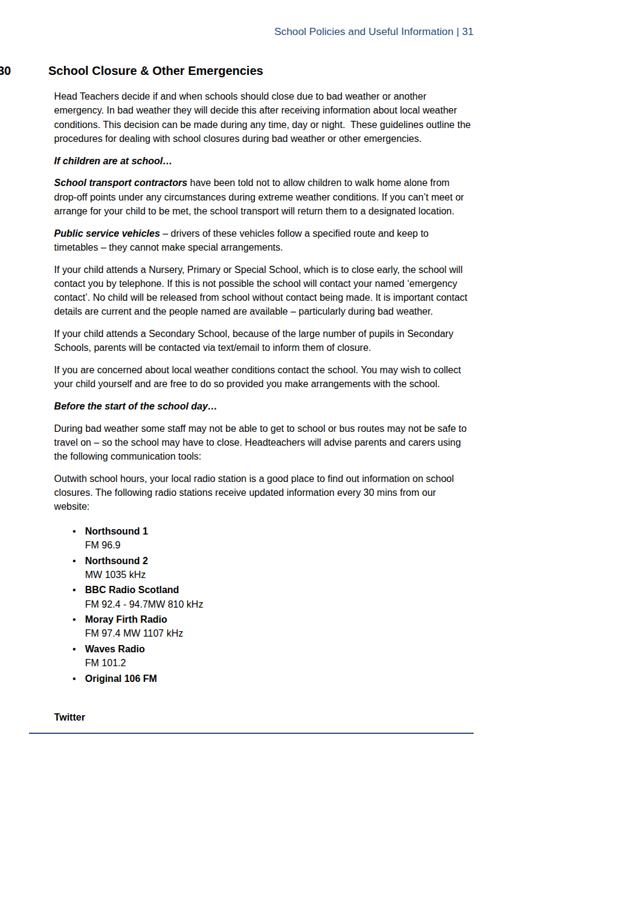School Policies and Useful Information | 31
30 School Closure & Other Emergencies
Head Teachers decide if and when schools should close due to bad weather or another emergency. In bad weather they will decide this after receiving information about local weather conditions. This decision can be made during any time, day or night. These guidelines outline the procedures for dealing with school closures during bad weather or other emergencies.
If children are at school…
School transport contractors have been told not to allow children to walk home alone from drop-off points under any circumstances during extreme weather conditions. If you can’t meet or arrange for your child to be met, the school transport will return them to a designated location.
Public service vehicles – drivers of these vehicles follow a specified route and keep to timetables – they cannot make special arrangements.
If your child attends a Nursery, Primary or Special School, which is to close early, the school will contact you by telephone. If this is not possible the school will contact your named ‘emergency contact’. No child will be released from school without contact being made. It is important contact details are current and the people named are available – particularly during bad weather.
If your child attends a Secondary School, because of the large number of pupils in Secondary Schools, parents will be contacted via text/email to inform them of closure.
If you are concerned about local weather conditions contact the school. You may wish to collect your child yourself and are free to do so provided you make arrangements with the school.
Before the start of the school day…
During bad weather some staff may not be able to get to school or bus routes may not be safe to travel on – so the school may have to close. Headteachers will advise parents and carers using the following communication tools:
Outwith school hours, your local radio station is a good place to find out information on school closures. The following radio stations receive updated information every 30 mins from our website:
Northsound 1 FM 96.9
Northsound 2 MW 1035 kHz
BBC Radio Scotland FM 92.4 - 94.7MW 810 kHz
Moray Firth Radio FM 97.4 MW 1107 kHz
Waves Radio FM 101.2
Original 106 FM
Twitter